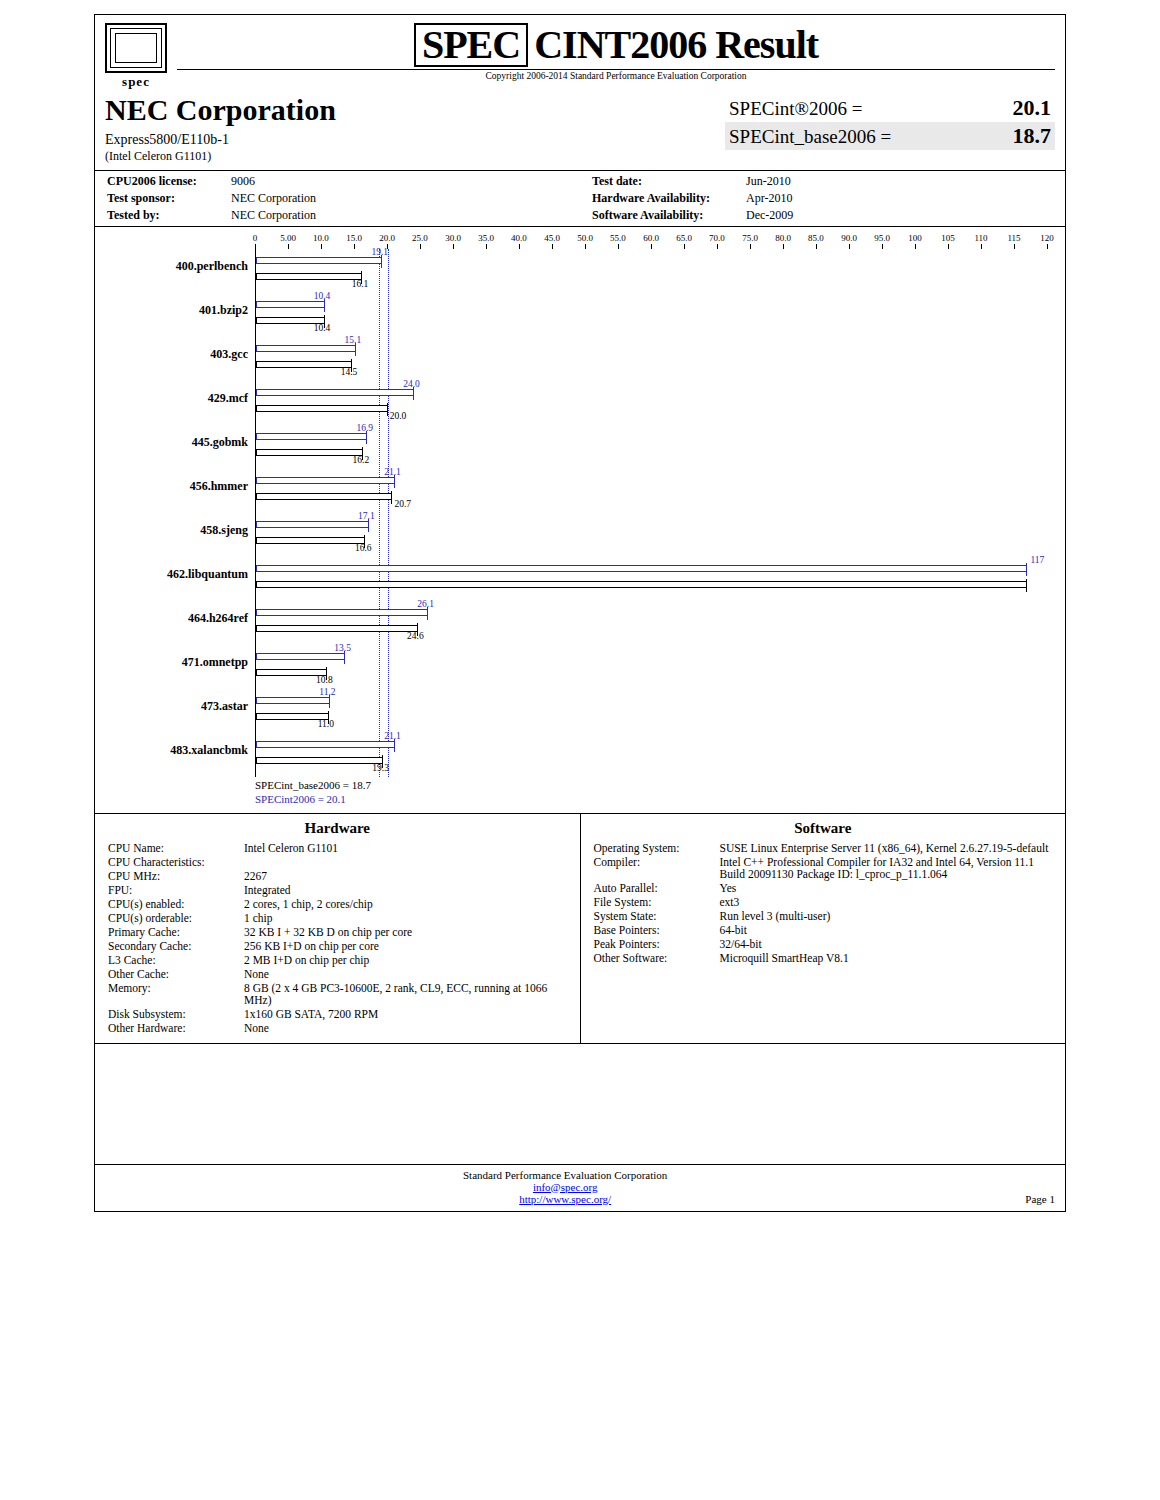spec
SPECCINT2006 Result
Copyright 2006-2014 Standard Performance Evaluation Corporation
NEC Corporation
Express5800/E110b-1
(Intel Celeron G1101)
| SPECint®2006 = | 20.1 |
| SPECint_base2006 = | 18.7 |
| CPU2006 license: | 9006 |
| Test sponsor: | NEC Corporation |
| Tested by: | NEC Corporation |
| Test date: | Jun-2010 |
| Hardware Availability: | Apr-2010 |
| Software Availability: | Dec-2009 |
0 5.00 10.0 15.0 20.0 25.0 30.0 35.0 40.0 45.0 50.0 55.0 60.0 65.0 70.0 75.0 80.0 85.0 90.0 95.0 100 105 110 115 120
400.perlbench
19.1
16.1
401.bzip2
10.4
10.4
403.gcc
15.1
14.5
429.mcf
24.0
20.0
445.gobmk
16.9
16.2
456.hmmer
21.1
20.7
458.sjeng
17.1
16.6
462.libquantum
117
464.h264ref
26.1
24.6
471.omnetpp
13.5
10.8
473.astar
11.2
11.0
483.xalancbmk
21.1
19.3
SPECint_base2006 = 18.7
SPECint2006 = 20.1
Hardware
| CPU Name: | Intel Celeron G1101 |
| CPU Characteristics: | |
| CPU MHz: | 2267 |
| FPU: | Integrated |
| CPU(s) enabled: | 2 cores, 1 chip, 2 cores/chip |
| CPU(s) orderable: | 1 chip |
| Primary Cache: | 32 KB I + 32 KB D on chip per core |
| Secondary Cache: | 256 KB I+D on chip per core |
| L3 Cache: | 2 MB I+D on chip per chip |
| Other Cache: | None |
| Memory: | 8 GB (2 x 4 GB PC3-10600E, 2 rank, CL9, ECC, running at 1066 MHz) |
| Disk Subsystem: | 1x160 GB SATA, 7200 RPM |
| Other Hardware: | None |
Software
| Operating System: | SUSE Linux Enterprise Server 11 (x86_64), Kernel 2.6.27.19-5-default |
| Compiler: | Intel C++ Professional Compiler for IA32 and Intel 64, Version 11.1 Build 20091130 Package ID: l_cproc_p_11.1.064 |
| Auto Parallel: | Yes |
| File System: | ext3 |
| System State: | Run level 3 (multi-user) |
| Base Pointers: | 64-bit |
| Peak Pointers: | 32/64-bit |
| Other Software: | Microquill SmartHeap V8.1 |
Standard Performance Evaluation Corporation
info@spec.org
http://www.spec.org/
Page 1